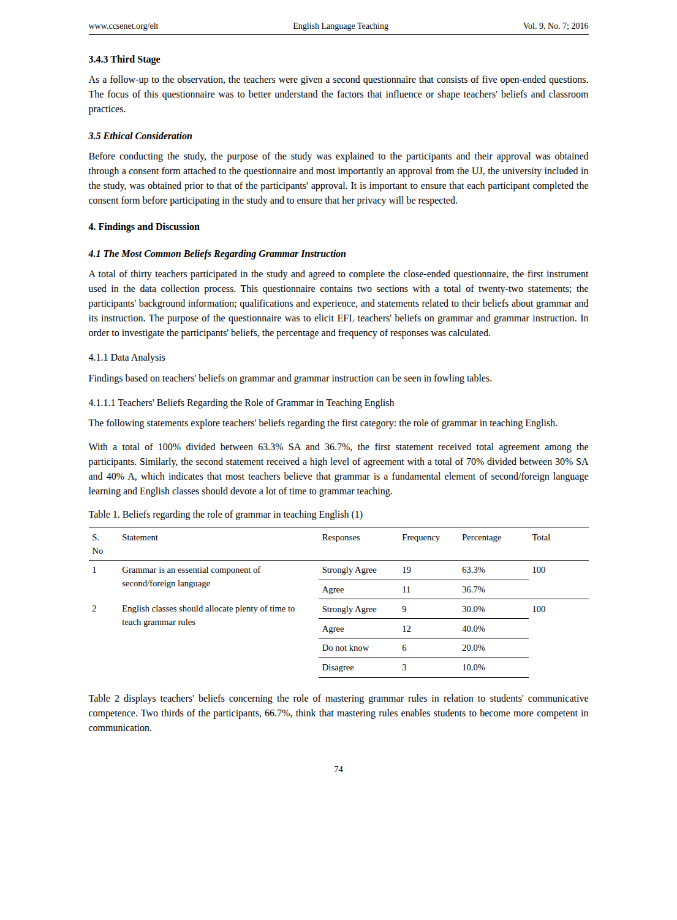www.ccsenet.org/elt
English Language Teaching
Vol. 9, No. 7; 2016
3.4.3 Third Stage
As a follow-up to the observation, the teachers were given a second questionnaire that consists of five open-ended questions. The focus of this questionnaire was to better understand the factors that influence or shape teachers' beliefs and classroom practices.
3.5 Ethical Consideration
Before conducting the study, the purpose of the study was explained to the participants and their approval was obtained through a consent form attached to the questionnaire and most importantly an approval from the UJ, the university included in the study, was obtained prior to that of the participants' approval. It is important to ensure that each participant completed the consent form before participating in the study and to ensure that her privacy will be respected.
4. Findings and Discussion
4.1 The Most Common Beliefs Regarding Grammar Instruction
A total of thirty teachers participated in the study and agreed to complete the close-ended questionnaire, the first instrument used in the data collection process. This questionnaire contains two sections with a total of twenty-two statements; the participants' background information; qualifications and experience, and statements related to their beliefs about grammar and its instruction. The purpose of the questionnaire was to elicit EFL teachers' beliefs on grammar and grammar instruction. In order to investigate the participants' beliefs, the percentage and frequency of responses was calculated.
4.1.1 Data Analysis
Findings based on teachers' beliefs on grammar and grammar instruction can be seen in fowling tables.
4.1.1.1 Teachers' Beliefs Regarding the Role of Grammar in Teaching English
The following statements explore teachers' beliefs regarding the first category: the role of grammar in teaching English.
With a total of 100% divided between 63.3% SA and 36.7%, the first statement received total agreement among the participants. Similarly, the second statement received a high level of agreement with a total of 70% divided between 30% SA and 40% A, which indicates that most teachers believe that grammar is a fundamental element of second/foreign language learning and English classes should devote a lot of time to grammar teaching.
Table 1. Beliefs regarding the role of grammar in teaching English (1)
| S. No | Statement | Responses | Frequency | Percentage | Total |
| --- | --- | --- | --- | --- | --- |
| 1 | Grammar is an essential component of second/foreign language | Strongly Agree | 19 | 63.3% | 100 |
| Agree | 11 | 36.7% |
| 2 | English classes should allocate plenty of time to teach grammar rules | Strongly Agree | 9 | 30.0% | 100 |
| Agree | 12 | 40.0% |
| Do not know | 6 | 20.0% |
| Disagree | 3 | 10.0% |
Table 2 displays teachers' beliefs concerning the role of mastering grammar rules in relation to students' communicative competence. Two thirds of the participants, 66.7%, think that mastering rules enables students to become more competent in communication.
74